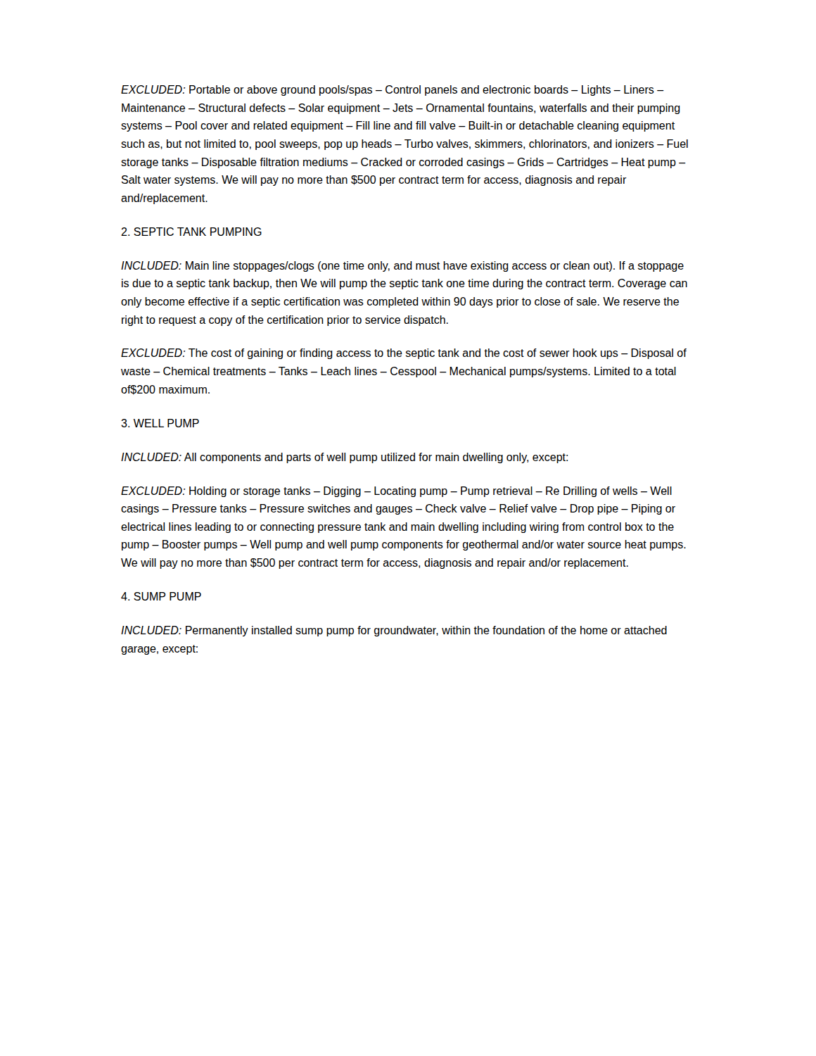EXCLUDED: Portable or above ground pools/spas – Control panels and electronic boards – Lights – Liners – Maintenance – Structural defects – Solar equipment – Jets – Ornamental fountains, waterfalls and their pumping systems – Pool cover and related equipment – Fill line and fill valve – Built-in or detachable cleaning equipment such as, but not limited to, pool sweeps, pop up heads – Turbo valves, skimmers, chlorinators, and ionizers – Fuel storage tanks – Disposable filtration mediums – Cracked or corroded casings – Grids – Cartridges – Heat pump – Salt water systems. We will pay no more than $500 per contract term for access, diagnosis and repair and/replacement.
2. SEPTIC TANK PUMPING
INCLUDED: Main line stoppages/clogs (one time only, and must have existing access or clean out). If a stoppage is due to a septic tank backup, then We will pump the septic tank one time during the contract term. Coverage can only become effective if a septic certification was completed within 90 days prior to close of sale. We reserve the right to request a copy of the certification prior to service dispatch.
EXCLUDED: The cost of gaining or finding access to the septic tank and the cost of sewer hook ups – Disposal of waste – Chemical treatments – Tanks – Leach lines – Cesspool – Mechanical pumps/systems. Limited to a total of$200 maximum.
3. WELL PUMP
INCLUDED: All components and parts of well pump utilized for main dwelling only, except:
EXCLUDED: Holding or storage tanks – Digging – Locating pump – Pump retrieval – Re Drilling of wells – Well casings – Pressure tanks – Pressure switches and gauges – Check valve – Relief valve – Drop pipe – Piping or electrical lines leading to or connecting pressure tank and main dwelling including wiring from control box to the pump – Booster pumps – Well pump and well pump components for geothermal and/or water source heat pumps. We will pay no more than $500 per contract term for access, diagnosis and repair and/or replacement.
4. SUMP PUMP
INCLUDED: Permanently installed sump pump for groundwater, within the foundation of the home or attached garage, except: